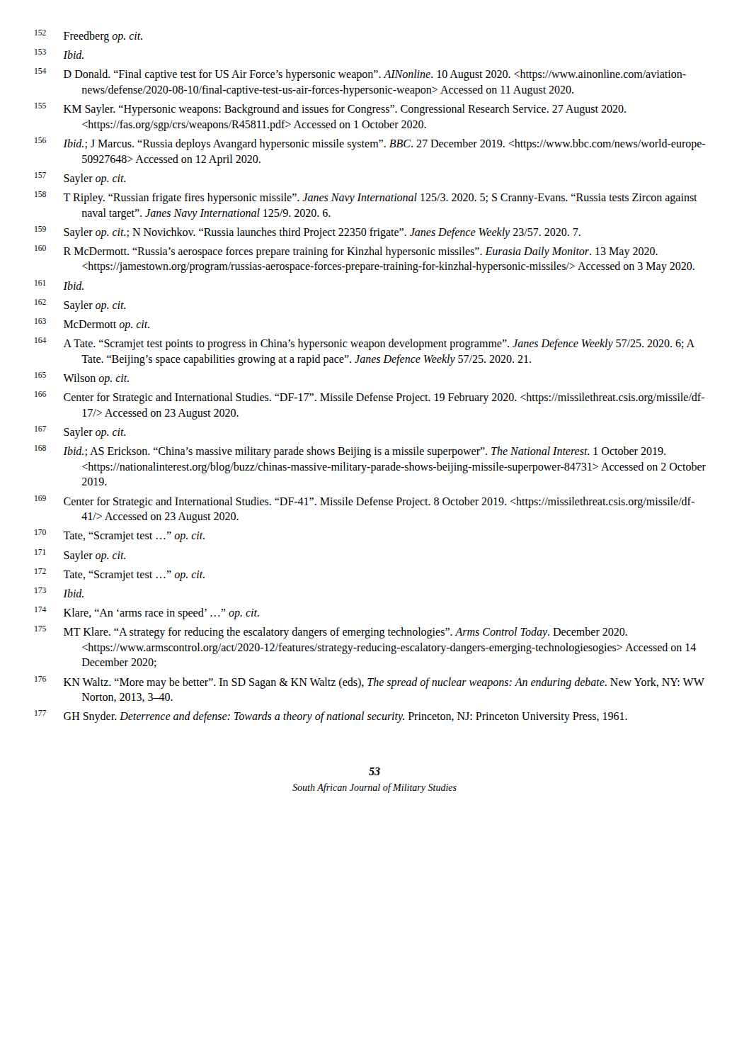152 Freedberg op. cit.
153 Ibid.
154 D Donald. “Final captive test for US Air Force’s hypersonic weapon”. AINonline. 10 August 2020. <https://www.ainonline.com/aviation-news/defense/2020-08-10/final-captive-test-us-air-forces-hypersonic-weapon> Accessed on 11 August 2020.
155 KM Sayler. “Hypersonic weapons: Background and issues for Congress”. Congressional Research Service. 27 August 2020. <https://fas.org/sgp/crs/weapons/R45811.pdf> Accessed on 1 October 2020.
156 Ibid.; J Marcus. “Russia deploys Avangard hypersonic missile system”. BBC. 27 December 2019. <https://www.bbc.com/news/world-europe-50927648> Accessed on 12 April 2020.
157 Sayler op. cit.
158 T Ripley. “Russian frigate fires hypersonic missile”. Janes Navy International 125/3. 2020. 5; S Cranny-Evans. “Russia tests Zircon against naval target”. Janes Navy International 125/9. 2020. 6.
159 Sayler op. cit.; N Novichkov. “Russia launches third Project 22350 frigate”. Janes Defence Weekly 23/57. 2020. 7.
160 R McDermott. “Russia’s aerospace forces prepare training for Kinzhal hypersonic missiles”. Eurasia Daily Monitor. 13 May 2020. <https://jamestown.org/program/russias-aerospace-forces-prepare-training-for-kinzhal-hypersonic-missiles/> Accessed on 3 May 2020.
161 Ibid.
162 Sayler op. cit.
163 McDermott op. cit.
164 A Tate. “Scramjet test points to progress in China’s hypersonic weapon development programme”. Janes Defence Weekly 57/25. 2020. 6; A Tate. “Beijing’s space capabilities growing at a rapid pace”. Janes Defence Weekly 57/25. 2020. 21.
165 Wilson op. cit.
166 Center for Strategic and International Studies. “DF-17”. Missile Defense Project. 19 February 2020. <https://missilethreat.csis.org/missile/df-17/> Accessed on 23 August 2020.
167 Sayler op. cit.
168 Ibid.; AS Erickson. “China’s massive military parade shows Beijing is a missile superpower”. The National Interest. 1 October 2019. <https://nationalinterest.org/blog/buzz/chinas-massive-military-parade-shows-beijing-missile-superpower-84731> Accessed on 2 October 2019.
169 Center for Strategic and International Studies. “DF-41”. Missile Defense Project. 8 October 2019. <https://missilethreat.csis.org/missile/df-41/> Accessed on 23 August 2020.
170 Tate, “Scramjet test …” op. cit.
171 Sayler op. cit.
172 Tate, “Scramjet test …” op. cit.
173 Ibid.
174 Klare, “An ‘arms race in speed’ …” op. cit.
175 MT Klare. “A strategy for reducing the escalatory dangers of emerging technologies”. Arms Control Today. December 2020. <https://www.armscontrol.org/act/2020-12/features/strategy-reducing-escalatory-dangers-emerging-technologiesogies> Accessed on 14 December 2020;
176 KN Waltz. “More may be better”. In SD Sagan & KN Waltz (eds), The spread of nuclear weapons: An enduring debate. New York, NY: WW Norton, 2013, 3–40.
177 GH Snyder. Deterrence and defense: Towards a theory of national security. Princeton, NJ: Princeton University Press, 1961.
53
South African Journal of Military Studies